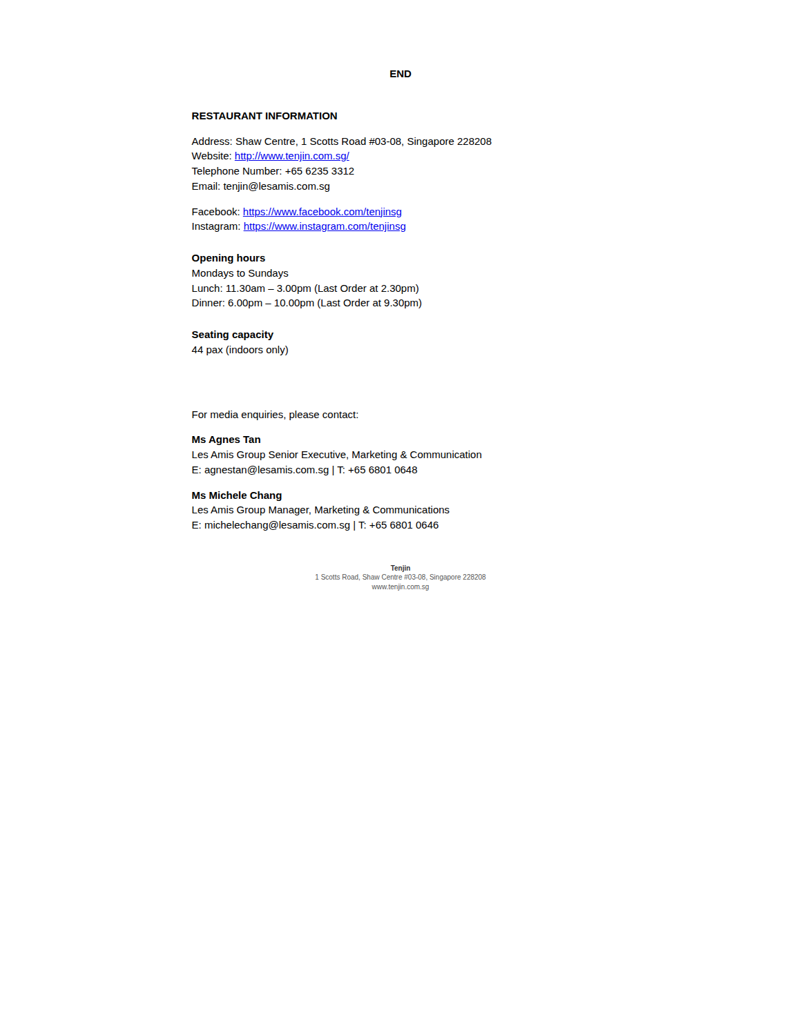END
RESTAURANT INFORMATION
Address: Shaw Centre, 1 Scotts Road #03-08, Singapore 228208
Website: http://www.tenjin.com.sg/
Telephone Number: +65 6235 3312
Email: tenjin@lesamis.com.sg
Facebook: https://www.facebook.com/tenjinsg
Instagram: https://www.instagram.com/tenjinsg
Opening hours
Mondays to Sundays
Lunch: 11.30am – 3.00pm (Last Order at 2.30pm)
Dinner: 6.00pm – 10.00pm (Last Order at 9.30pm)
Seating capacity
44 pax (indoors only)
For media enquiries, please contact:
Ms Agnes Tan
Les Amis Group Senior Executive, Marketing & Communication
E: agnestan@lesamis.com.sg | T: +65 6801 0648
Ms Michele Chang
Les Amis Group Manager, Marketing & Communications
E: michelechang@lesamis.com.sg | T: +65 6801 0646
Tenjin
1 Scotts Road, Shaw Centre #03-08, Singapore 228208
www.tenjin.com.sg